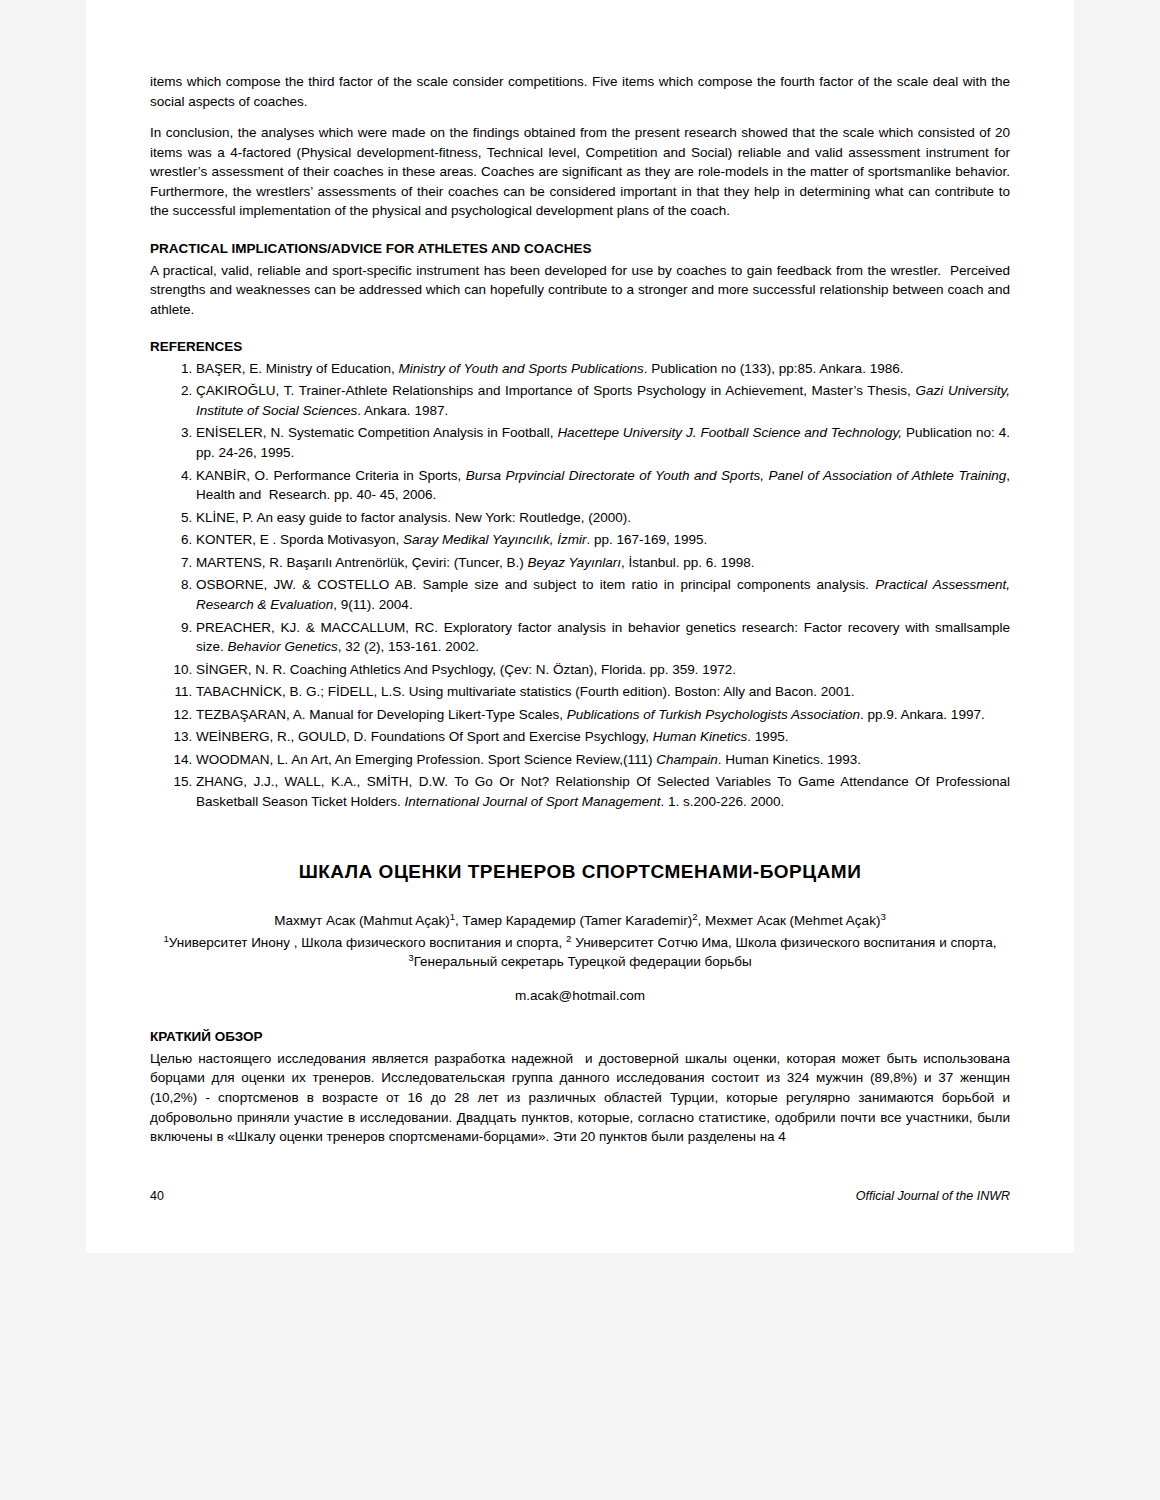items which compose the third factor of the scale consider competitions. Five items which compose the fourth factor of the scale deal with the social aspects of coaches.
In conclusion, the analyses which were made on the findings obtained from the present research showed that the scale which consisted of 20 items was a 4-factored (Physical development-fitness, Technical level, Competition and Social) reliable and valid assessment instrument for wrestler’s assessment of their coaches in these areas. Coaches are significant as they are role-models in the matter of sportsmanlike behavior. Furthermore, the wrestlers’ assessments of their coaches can be considered important in that they help in determining what can contribute to the successful implementation of the physical and psychological development plans of the coach.
Practical Implications/Advice for Athletes and Coaches
A practical, valid, reliable and sport-specific instrument has been developed for use by coaches to gain feedback from the wrestler. Perceived strengths and weaknesses can be addressed which can hopefully contribute to a stronger and more successful relationship between coach and athlete.
References
BAŞER, E. Ministry of Education, Ministry of Youth and Sports Publications. Publication no (133), pp:85. Ankara. 1986.
ÇAKIROĞLU, T. Trainer-Athlete Relationships and Importance of Sports Psychology in Achievement, Master’s Thesis, Gazi University, Institute of Social Sciences. Ankara. 1987.
ENİSELER, N. Systematic Competition Analysis in Football, Hacettepe University J. Football Science and Technology, Publication no: 4. pp. 24-26, 1995.
KANBİR, O. Performance Criteria in Sports, Bursa Prpvincial Directorate of Youth and Sports, Panel of Association of Athlete Training, Health and Research. pp. 40- 45, 2006.
KLİNE, P. An easy guide to factor analysis. New York: Routledge, (2000).
KONTER, E . Sporda Motivasyon, Saray Medikal Yayıncılık, İzmir. pp. 167-169, 1995.
MARTENS, R. Başarılı Antrenörlük, Çeviri: (Tuncer, B.) Beyaz Yayınları, İstanbul. pp. 6. 1998.
OSBORNE, JW. & COSTELLO AB. Sample size and subject to item ratio in principal components analysis. Practical Assessment, Research & Evaluation, 9(11). 2004.
PREACHER, KJ. & MACCALLUM, RC. Exploratory factor analysis in behavior genetics research: Factor recovery with smallsample size. Behavior Genetics, 32 (2), 153-161. 2002.
SİNGER, N. R. Coaching Athletics And Psychlogy, (Çev: N. Öztan), Florida. pp. 359. 1972.
TABACHNİCK, B. G.; FİDELL, L.S. Using multivariate statistics (Fourth edition). Boston: Ally and Bacon. 2001.
TEZBAŞARAN, A. Manual for Developing Likert-Type Scales, Publications of Turkish Psychologists Association. pp.9. Ankara. 1997.
WEİNBERG, R., GOULD, D. Foundations Of Sport and Exercise Psychlogy, Human Kinetics. 1995.
WOODMAN, L. An Art, An Emerging Profession. Sport Science Review,(111) Champain. Human Kinetics. 1993.
ZHANG, J.J., WALL, K.A., SMİTH, D.W. To Go Or Not? Relationship Of Selected Variables To Game Attendance Of Professional Basketball Season Ticket Holders. International Journal of Sport Management. 1. s.200-226. 2000.
ШКАЛА ОЦЕНКИ ТРЕНЕРОВ СПОРТСМЕНАМИ-БОРЦАМИ
Махмут Асак (Mahmut Açak)1, Тамер Карадемир (Tamer Karademir)2, Мехмет Асак (Mehmet Açak)3
1Университет Инону , Школа физического воспитания и спорта, 2 Университет Сотчю Има, Школа физического воспитания и спорта, 3Генеральный секретарь Турецкой федерации борьбы
m.acak@hotmail.com
Краткий обзор
Целью настоящего исследования является разработка надежной и достоверной шкалы оценки, которая может быть использована борцами для оценки их тренеров. Исследовательская группа данного исследования состоит из 324 мужчин (89,8%) и 37 женщин (10,2%) - спортсменов в возрасте от 16 до 28 лет из различных областей Турции, которые регулярно занимаются борьбой и добровольно приняли участие в исследовании. Двадцать пунктов, которые, согласно статистике, одобрили почти все участники, были включены в «Шкалу оценки тренеров спортсменами-борцами». Эти 20 пунктов были разделены на 4
40 Official Journal of the INWR